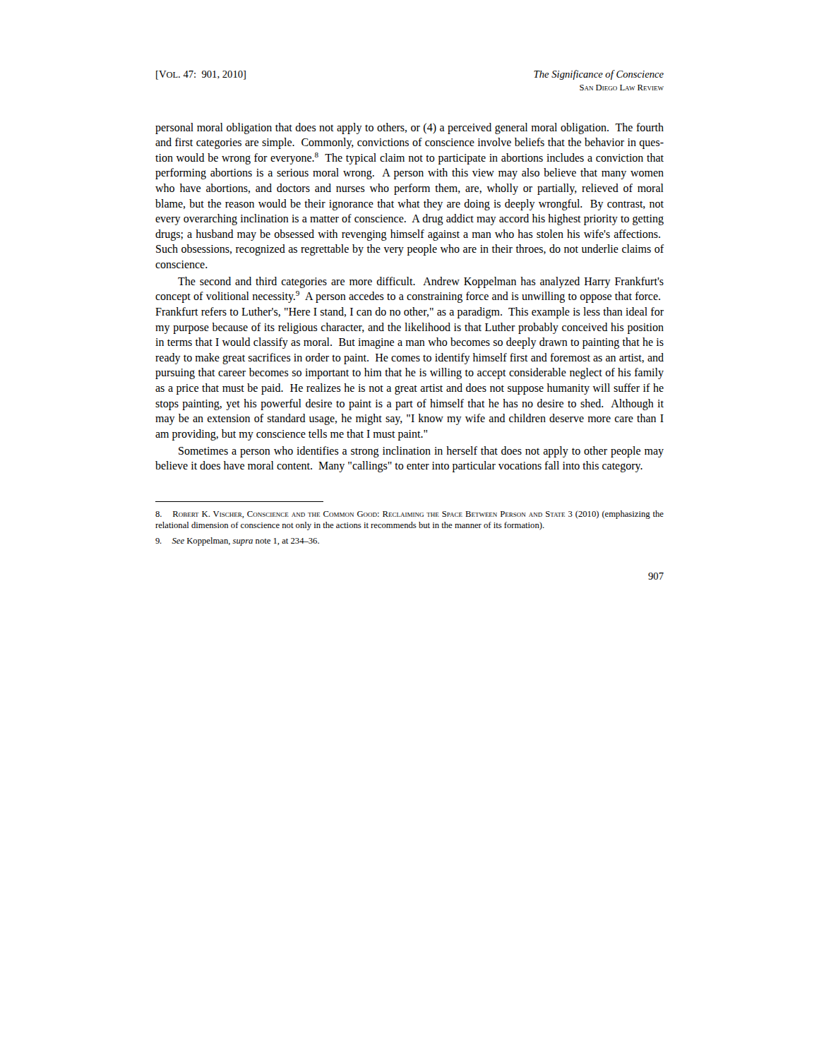[VOL. 47: 901, 2010]
The Significance of Conscience San Diego Law Review
personal moral obligation that does not apply to others, or (4) a perceived general moral obligation. The fourth and first categories are simple. Commonly, convictions of conscience involve beliefs that the behavior in question would be wrong for everyone.8 The typical claim not to participate in abortions includes a conviction that performing abortions is a serious moral wrong. A person with this view may also believe that many women who have abortions, and doctors and nurses who perform them, are, wholly or partially, relieved of moral blame, but the reason would be their ignorance that what they are doing is deeply wrongful. By contrast, not every overarching inclination is a matter of conscience. A drug addict may accord his highest priority to getting drugs; a husband may be obsessed with revenging himself against a man who has stolen his wife's affections. Such obsessions, recognized as regrettable by the very people who are in their throes, do not underlie claims of conscience.
The second and third categories are more difficult. Andrew Koppelman has analyzed Harry Frankfurt's concept of volitional necessity.9 A person accedes to a constraining force and is unwilling to oppose that force. Frankfurt refers to Luther's, "Here I stand, I can do no other," as a paradigm. This example is less than ideal for my purpose because of its religious character, and the likelihood is that Luther probably conceived his position in terms that I would classify as moral. But imagine a man who becomes so deeply drawn to painting that he is ready to make great sacrifices in order to paint. He comes to identify himself first and foremost as an artist, and pursuing that career becomes so important to him that he is willing to accept considerable neglect of his family as a price that must be paid. He realizes he is not a great artist and does not suppose humanity will suffer if he stops painting, yet his powerful desire to paint is a part of himself that he has no desire to shed. Although it may be an extension of standard usage, he might say, "I know my wife and children deserve more care than I am providing, but my conscience tells me that I must paint."
Sometimes a person who identifies a strong inclination in herself that does not apply to other people may believe it does have moral content. Many "callings" to enter into particular vocations fall into this category.
8. Robert K. Vischer, Conscience and the Common Good: Reclaiming the Space Between Person and State 3 (2010) (emphasizing the relational dimension of conscience not only in the actions it recommends but in the manner of its formation).
9. See Koppelman, supra note 1, at 234–36.
907